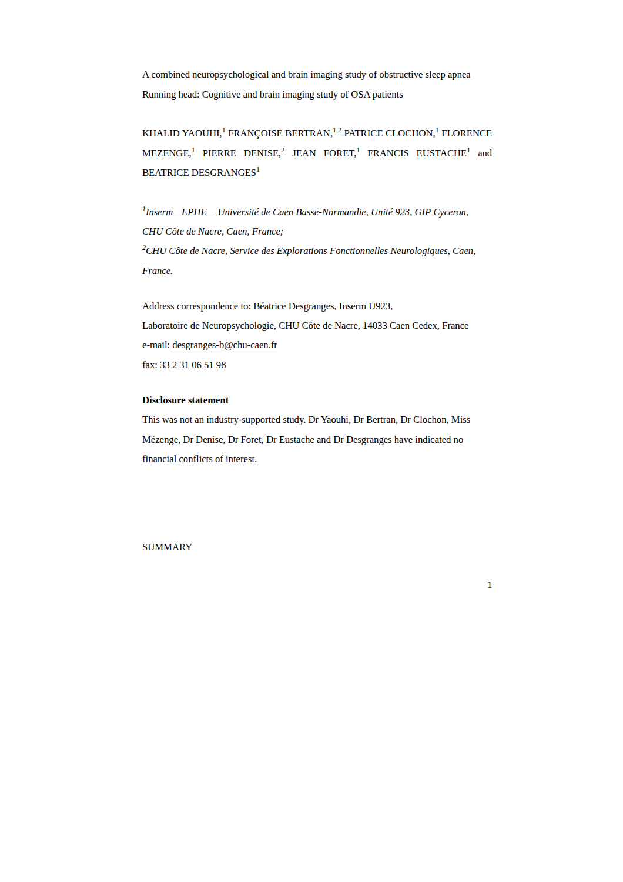A combined neuropsychological and brain imaging study of obstructive sleep apnea
Running head: Cognitive and brain imaging study of OSA patients
KHALID YAOUHI,1 FRANÇOISE BERTRAN,1,2 PATRICE CLOCHON,1 FLORENCE MEZENGE,1 PIERRE DENISE,2 JEAN FORET,1 FRANCIS EUSTACHE1 and BEATRICE DESGRANGES1
1Inserm—EPHE— Université de Caen Basse-Normandie, Unité 923, GIP Cyceron,
CHU Côte de Nacre, Caen, France;
2CHU Côte de Nacre, Service des Explorations Fonctionnelles Neurologiques, Caen, France.
Address correspondence to: Béatrice Desgranges, Inserm U923,
Laboratoire de Neuropsychologie, CHU Côte de Nacre, 14033 Caen Cedex, France
e-mail: desgranges-b@chu-caen.fr
fax: 33 2 31 06 51 98
Disclosure statement
This was not an industry-supported study. Dr Yaouhi, Dr Bertran, Dr Clochon, Miss Mézenge, Dr Denise, Dr Foret, Dr Eustache and Dr Desgranges have indicated no financial conflicts of interest.
SUMMARY
1